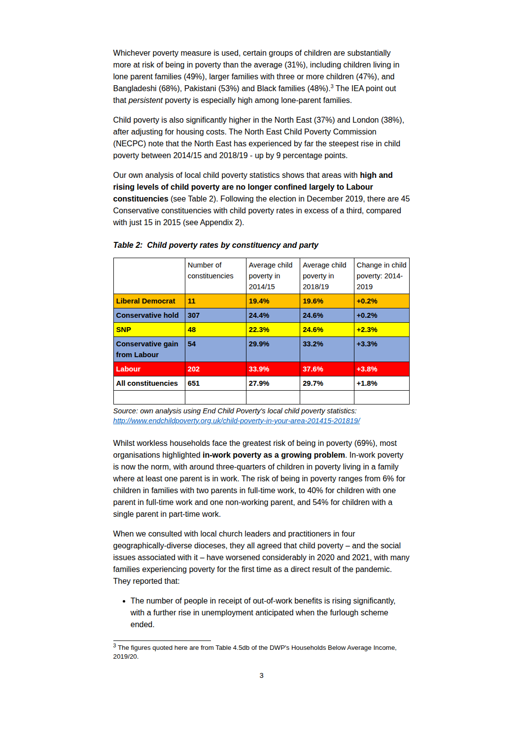Whichever poverty measure is used, certain groups of children are substantially more at risk of being in poverty than the average (31%), including children living in lone parent families (49%), larger families with three or more children (47%), and Bangladeshi (68%), Pakistani (53%) and Black families (48%).3 The IEA point out that persistent poverty is especially high among lone-parent families.
Child poverty is also significantly higher in the North East (37%) and London (38%), after adjusting for housing costs. The North East Child Poverty Commission (NECPC) note that the North East has experienced by far the steepest rise in child poverty between 2014/15 and 2018/19 - up by 9 percentage points.
Our own analysis of local child poverty statistics shows that areas with high and rising levels of child poverty are no longer confined largely to Labour constituencies (see Table 2). Following the election in December 2019, there are 45 Conservative constituencies with child poverty rates in excess of a third, compared with just 15 in 2015 (see Appendix 2).
Table 2: Child poverty rates by constituency and party
| | Number of constituencies | Average child poverty in 2014/15 | Average child poverty in 2018/19 | Change in child poverty: 2014-2019 |
| --- | --- | --- | --- | --- |
| Liberal Democrat | 11 | 19.4% | 19.6% | +0.2% |
| Conservative hold | 307 | 24.4% | 24.6% | +0.2% |
| SNP | 48 | 22.3% | 24.6% | +2.3% |
| Conservative gain from Labour | 54 | 29.9% | 33.2% | +3.3% |
| Labour | 202 | 33.9% | 37.6% | +3.8% |
| All constituencies | 651 | 27.9% | 29.7% | +1.8% |
Source: own analysis using End Child Poverty's local child poverty statistics:
http://www.endchildpoverty.org.uk/child-poverty-in-your-area-201415-201819/
Whilst workless households face the greatest risk of being in poverty (69%), most organisations highlighted in-work poverty as a growing problem. In-work poverty is now the norm, with around three-quarters of children in poverty living in a family where at least one parent is in work. The risk of being in poverty ranges from 6% for children in families with two parents in full-time work, to 40% for children with one parent in full-time work and one non-working parent, and 54% for children with a single parent in part-time work.
When we consulted with local church leaders and practitioners in four geographically-diverse dioceses, they all agreed that child poverty – and the social issues associated with it – have worsened considerably in 2020 and 2021, with many families experiencing poverty for the first time as a direct result of the pandemic. They reported that:
The number of people in receipt of out-of-work benefits is rising significantly, with a further rise in unemployment anticipated when the furlough scheme ended.
3 The figures quoted here are from Table 4.5db of the DWP's Households Below Average Income, 2019/20.
3